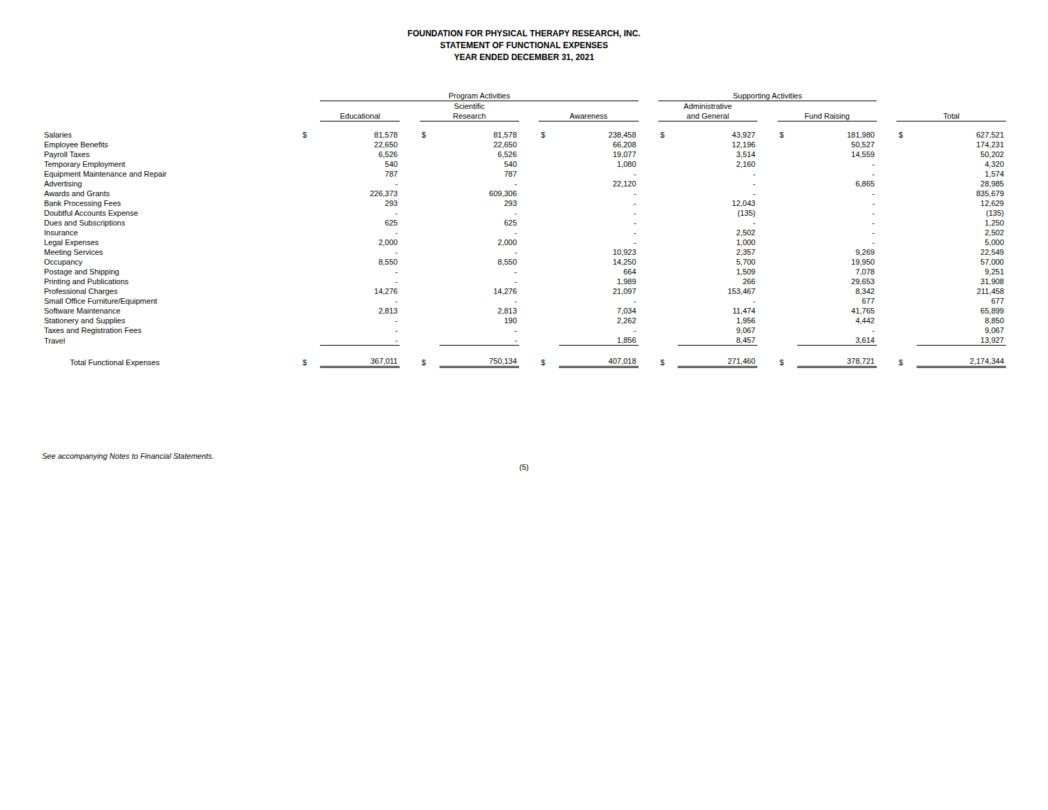FOUNDATION FOR PHYSICAL THERAPY RESEARCH, INC.
STATEMENT OF FUNCTIONAL EXPENSES
YEAR ENDED DECEMBER 31, 2021
| | | Program Activities | | Supporting Activities | | |
| | | | | Scientific | | | | Administrative | | | | |
| | | Educational | | Research | | Awareness | | and General | | Fund Raising | | Total |
| Salaries | $ | 81,578 | | $ | 81,578 | | $ | 238,458 | | $ | 43,927 | | $ | 181,980 | | $ | 627,521 |
| Employee Benefits | | 22,650 | | | 22,650 | | | 66,208 | | | 12,196 | | | 50,527 | | | 174,231 |
| Payroll Taxes | | 6,526 | | | 6,526 | | | 19,077 | | | 3,514 | | | 14,559 | | | 50,202 |
| Temporary Employment | | 540 | | | 540 | | | 1,080 | | | 2,160 | | | - | | | 4,320 |
| Equipment Maintenance and Repair | | 787 | | | 787 | | | - | | | - | | | - | | | 1,574 |
| Advertising | | - | | | - | | | 22,120 | | | - | | | 6,865 | | | 28,985 |
| Awards and Grants | | 226,373 | | | 609,306 | | | - | | | - | | | - | | | 835,679 |
| Bank Processing Fees | | 293 | | | 293 | | | - | | | 12,043 | | | - | | | 12,629 |
| Doubtful Accounts Expense | | - | | | - | | | - | | | (135) | | | - | | | (135) |
| Dues and Subscriptions | | 625 | | | 625 | | | - | | | - | | | - | | | 1,250 |
| Insurance | | - | | | - | | | - | | | 2,502 | | | - | | | 2,502 |
| Legal Expenses | | 2,000 | | | 2,000 | | | - | | | 1,000 | | | - | | | 5,000 |
| Meeting Services | | - | | | - | | | 10,923 | | | 2,357 | | | 9,269 | | | 22,549 |
| Occupancy | | 8,550 | | | 8,550 | | | 14,250 | | | 5,700 | | | 19,950 | | | 57,000 |
| Postage and Shipping | | - | | | - | | | 664 | | | 1,509 | | | 7,078 | | | 9,251 |
| Printing and Publications | | - | | | - | | | 1,989 | | | 266 | | | 29,653 | | | 31,908 |
| Professional Charges | | 14,276 | | | 14,276 | | | 21,097 | | | 153,467 | | | 8,342 | | | 211,458 |
| Small Office Furniture/Equipment | | - | | | - | | | - | | | - | | | 677 | | | 677 |
| Software Maintenance | | 2,813 | | | 2,813 | | | 7,034 | | | 11,474 | | | 41,765 | | | 65,899 |
| Stationery and Supplies | | - | | | 190 | | | 2,262 | | | 1,956 | | | 4,442 | | | 8,850 |
| Taxes and Registration Fees | | - | | | - | | | - | | | 9,067 | | | - | | | 9,067 |
| Travel | | - | | | - | | | 1,856 | | | 8,457 | | | 3,614 | | | 13,927 |
| Total Functional Expenses | $ | 367,011 | | $ | 750,134 | | $ | 407,018 | | $ | 271,460 | | $ | 378,721 | | $ | 2,174,344 |
See accompanying Notes to Financial Statements.
(5)